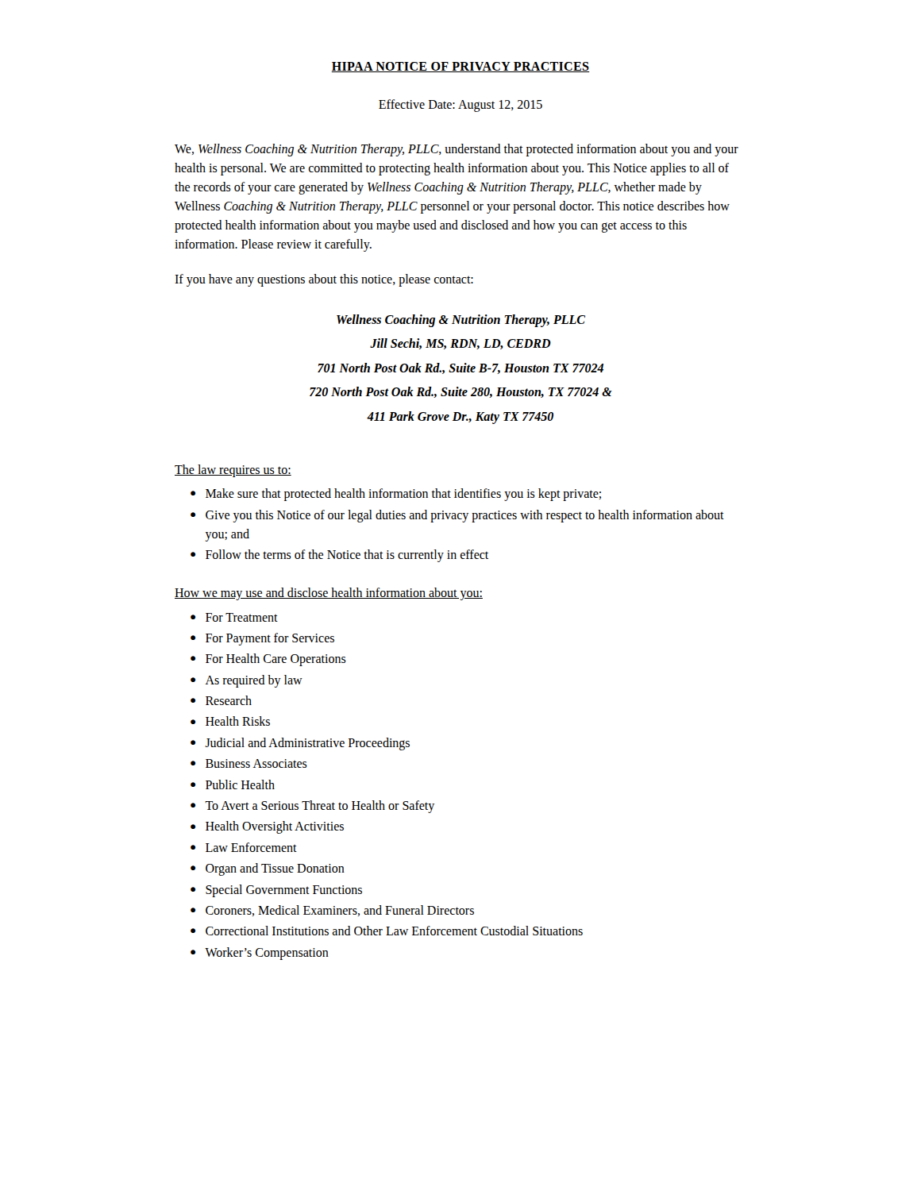HIPAA NOTICE OF PRIVACY PRACTICES
Effective Date: August 12, 2015
We, Wellness Coaching & Nutrition Therapy, PLLC, understand that protected information about you and your health is personal. We are committed to protecting health information about you. This Notice applies to all of the records of your care generated by Wellness Coaching & Nutrition Therapy, PLLC, whether made by Wellness Coaching & Nutrition Therapy, PLLC personnel or your personal doctor. This notice describes how protected health information about you maybe used and disclosed and how you can get access to this information. Please review it carefully.
If you have any questions about this notice, please contact:
Wellness Coaching & Nutrition Therapy, PLLC
Jill Sechi, MS, RDN, LD, CEDRD
701 North Post Oak Rd., Suite B-7, Houston TX 77024
720 North Post Oak Rd., Suite 280, Houston, TX 77024 &
411 Park Grove Dr., Katy TX 77450
The law requires us to:
Make sure that protected health information that identifies you is kept private;
Give you this Notice of our legal duties and privacy practices with respect to health information about you; and
Follow the terms of the Notice that is currently in effect
How we may use and disclose health information about you:
For Treatment
For Payment for Services
For Health Care Operations
As required by law
Research
Health Risks
Judicial and Administrative Proceedings
Business Associates
Public Health
To Avert a Serious Threat to Health or Safety
Health Oversight Activities
Law Enforcement
Organ and Tissue Donation
Special Government Functions
Coroners, Medical Examiners, and Funeral Directors
Correctional Institutions and Other Law Enforcement Custodial Situations
Worker’s Compensation